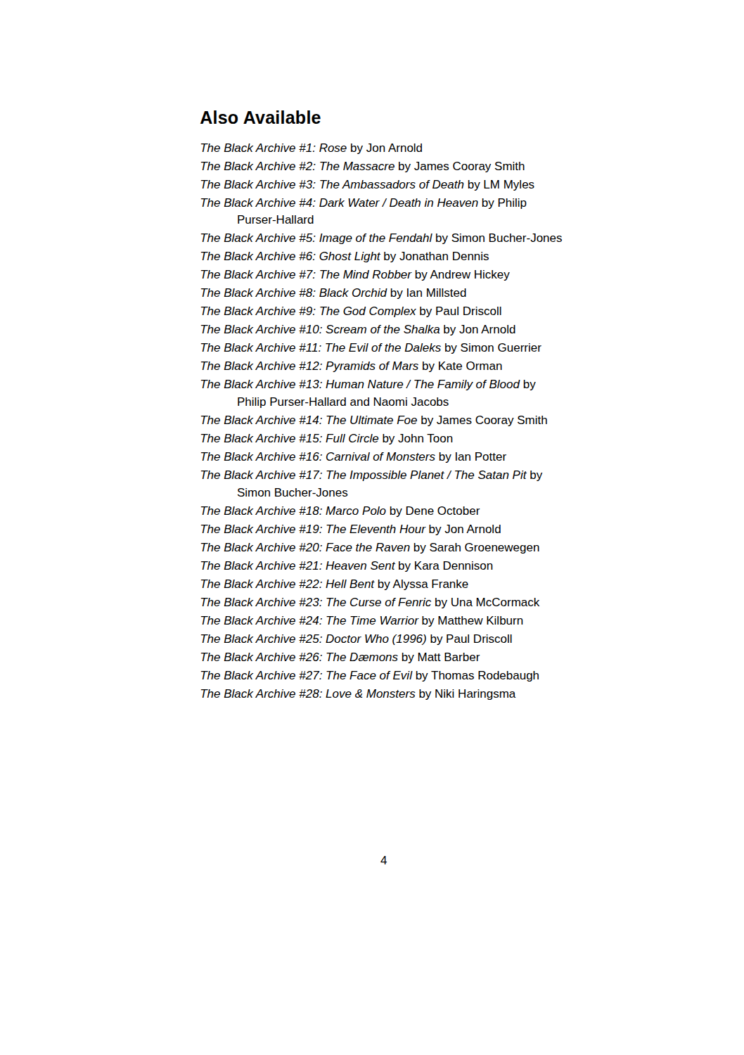Also Available
The Black Archive #1: Rose by Jon Arnold
The Black Archive #2: The Massacre by James Cooray Smith
The Black Archive #3: The Ambassadors of Death by LM Myles
The Black Archive #4: Dark Water / Death in Heaven by Philip Purser-Hallard
The Black Archive #5: Image of the Fendahl by Simon Bucher-Jones
The Black Archive #6: Ghost Light by Jonathan Dennis
The Black Archive #7: The Mind Robber by Andrew Hickey
The Black Archive #8: Black Orchid by Ian Millsted
The Black Archive #9: The God Complex by Paul Driscoll
The Black Archive #10: Scream of the Shalka by Jon Arnold
The Black Archive #11: The Evil of the Daleks by Simon Guerrier
The Black Archive #12: Pyramids of Mars by Kate Orman
The Black Archive #13: Human Nature / The Family of Blood by Philip Purser-Hallard and Naomi Jacobs
The Black Archive #14: The Ultimate Foe by James Cooray Smith
The Black Archive #15: Full Circle by John Toon
The Black Archive #16: Carnival of Monsters by Ian Potter
The Black Archive #17: The Impossible Planet / The Satan Pit by
Simon Bucher-Jones
The Black Archive #18: Marco Polo by Dene October
The Black Archive #19: The Eleventh Hour by Jon Arnold
The Black Archive #20: Face the Raven by Sarah Groenewegen
The Black Archive #21: Heaven Sent by Kara Dennison
The Black Archive #22: Hell Bent by Alyssa Franke
The Black Archive #23: The Curse of Fenric by Una McCormack
The Black Archive #24: The Time Warrior by Matthew Kilburn
The Black Archive #25: Doctor Who (1996) by Paul Driscoll
The Black Archive #26: The Dæmons by Matt Barber
The Black Archive #27: The Face of Evil by Thomas Rodebaugh
The Black Archive #28: Love & Monsters by Niki Haringsma
4